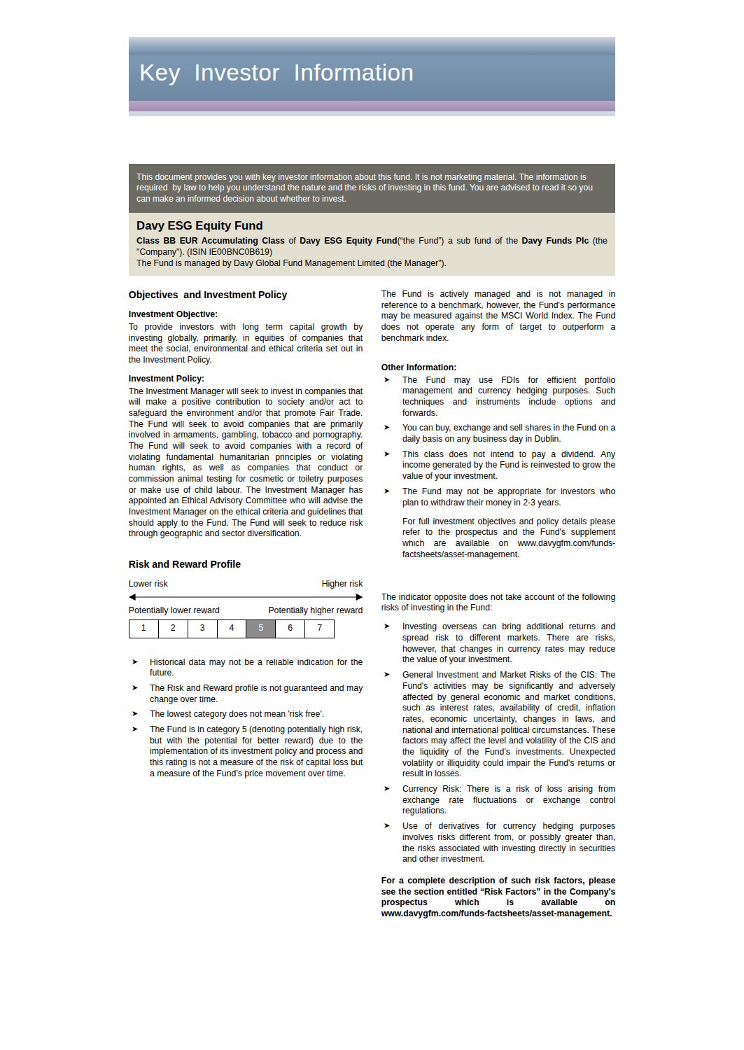Key Investor Information
This document provides you with key investor information about this fund. It is not marketing material. The information is required by law to help you understand the nature and the risks of investing in this fund. You are advised to read it so you can make an informed decision about whether to invest.
Davy ESG Equity Fund
Class BB EUR Accumulating Class of Davy ESG Equity Fund(“the Fund”) a sub fund of the Davy Funds Plc (the "Company"). (ISIN IE00BNC0B619)
The Fund is managed by Davy Global Fund Management Limited (the Manager").
Objectives and Investment Policy
Investment Objective:
To provide investors with long term capital growth by investing globally, primarily, in equities of companies that meet the social, environmental and ethical criteria set out in the Investment Policy.
Investment Policy:
The Investment Manager will seek to invest in companies that will make a positive contribution to society and/or act to safeguard the environment and/or that promote Fair Trade. The Fund will seek to avoid companies that are primarily involved in armaments, gambling, tobacco and pornography. The Fund will seek to avoid companies with a record of violating fundamental humanitarian principles or violating human rights, as well as companies that conduct or commission animal testing for cosmetic or toiletry purposes or make use of child labour. The Investment Manager has appointed an Ethical Advisory Committee who will advise the Investment Manager on the ethical criteria and guidelines that should apply to the Fund. The Fund will seek to reduce risk through geographic and sector diversification.
Risk and Reward Profile
Lower risk Higher risk
Potentially lower reward Potentially higher reward
| 1 | 2 | 3 | 4 | 5 | 6 | 7 |
Historical data may not be a reliable indication for the future.
The Risk and Reward profile is not guaranteed and may change over time.
The lowest category does not mean 'risk free'.
The Fund is in category 5 (denoting potentially high risk, but with the potential for better reward) due to the implementation of its investment policy and process and this rating is not a measure of the risk of capital loss but a measure of the Fund’s price movement over time.
The Fund is actively managed and is not managed in reference to a benchmark, however, the Fund's performance may be measured against the MSCI World Index. The Fund does not operate any form of target to outperform a benchmark index.
Other Information:
The Fund may use FDIs for efficient portfolio management and currency hedging purposes. Such techniques and instruments include options and forwards.
You can buy, exchange and sell shares in the Fund on a daily basis on any business day in Dublin.
This class does not intend to pay a dividend. Any income generated by the Fund is reinvested to grow the value of your investment.
The Fund may not be appropriate for investors who plan to withdraw their money in 2-3 years.
For full investment objectives and policy details please refer to the prospectus and the Fund's supplement which are available on www.davygfm.com/funds-factsheets/asset-management.
The indicator opposite does not take account of the following risks of investing in the Fund:
Investing overseas can bring additional returns and spread risk to different markets. There are risks, however, that changes in currency rates may reduce the value of your investment.
General Investment and Market Risks of the CIS: The Fund's activities may be significantly and adversely affected by general economic and market conditions, such as interest rates, availability of credit, inflation rates, economic uncertainty, changes in laws, and national and international political circumstances. These factors may affect the level and volatility of the CIS and the liquidity of the Fund's investments. Unexpected volatility or illiquidity could impair the Fund's returns or result in losses.
Currency Risk: There is a risk of loss arising from exchange rate fluctuations or exchange control regulations.
Use of derivatives for currency hedging purposes involves risks different from, or possibly greater than, the risks associated with investing directly in securities and other investment.
For a complete description of such risk factors, please see the section entitled “Risk Factors” in the Company's prospectus which is available on www.davygfm.com/funds-factsheets/asset-management.